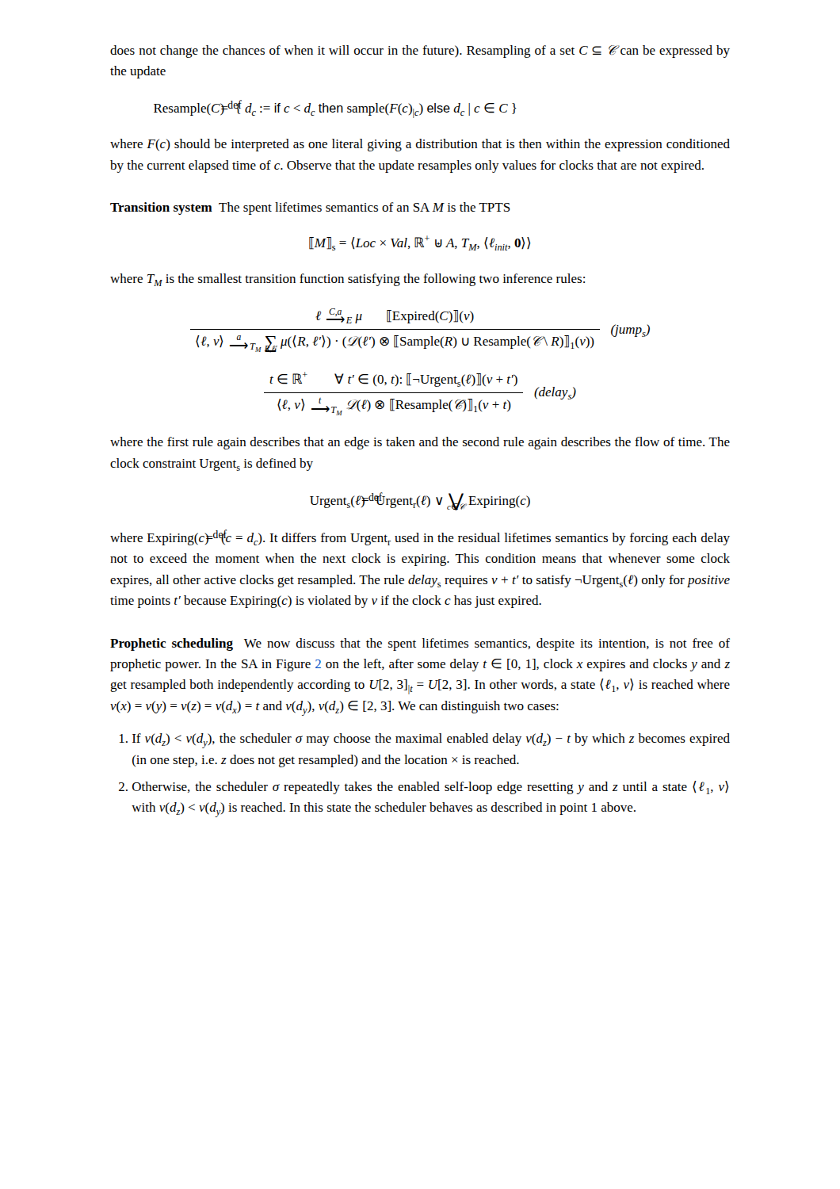does not change the chances of when it will occur in the future). Resampling of a set C ⊆ 𝒞 can be expressed by the update
Resample(C) def= { dc := if c < dc then sample(F(c)|c) else dc | c ∈ C }
where F(c) should be interpreted as one literal giving a distribution that is then within the expression conditioned by the current elapsed time of c. Observe that the update resamples only values for clocks that are not expired.
Transition system The spent lifetimes semantics of an SA M is the TPTS
⟦M⟧s = ⟨Loc × Val, ℝ+ ⊎ A, TM, ⟨ℓinit, 0⟩⟩
where TM is the smallest transition function satisfying the following two inference rules:
ℓ C,a⟶E μ ⟦Expired(C)⟧(v) ⟨ℓ, v⟩ a⟶TM ∑R,ℓ′ μ(⟨R, ℓ′⟩) · (𝒟(ℓ′) ⊗ ⟦Sample(R) ∪ Resample(𝒞 \ R)⟧1(v)) (jumps)
t ∈ ℝ+ ∀ t′ ∈ (0, t): ⟦¬Urgents(ℓ)⟧(v + t′) ⟨ℓ, v⟩ t⟶TM 𝒟(ℓ) ⊗ ⟦Resample(𝒞)⟧1(v + t) (delays)
where the first rule again describes that an edge is taken and the second rule again describes the flow of time. The clock constraint Urgents is defined by
Urgents(ℓ) def= Urgentr(ℓ) ∨ ⋁c∈𝒞 Expiring(c)
where Expiring(c) def= (c = dc). It differs from Urgentr used in the residual lifetimes semantics by forcing each delay not to exceed the moment when the next clock is expiring. This condition means that whenever some clock expires, all other active clocks get resampled. The rule delays requires v + t′ to satisfy ¬Urgents(ℓ) only for positive time points t′ because Expiring(c) is violated by v if the clock c has just expired.
Prophetic scheduling We now discuss that the spent lifetimes semantics, despite its intention, is not free of prophetic power. In the SA in Figure 2 on the left, after some delay t ∈ [0, 1], clock x expires and clocks y and z get resampled both independently according to U[2, 3]|t = U[2, 3]. In other words, a state ⟨ℓ1, v⟩ is reached where v(x) = v(y) = v(z) = v(dx) = t and v(dy), v(dz) ∈ [2, 3]. We can distinguish two cases:
If v(dz) < v(dy), the scheduler σ may choose the maximal enabled delay v(dz) − t by which z becomes expired (in one step, i.e. z does not get resampled) and the location × is reached.
Otherwise, the scheduler σ repeatedly takes the enabled self-loop edge resetting y and z until a state ⟨ℓ1, v⟩ with v(dz) < v(dy) is reached. In this state the scheduler behaves as described in point 1 above.